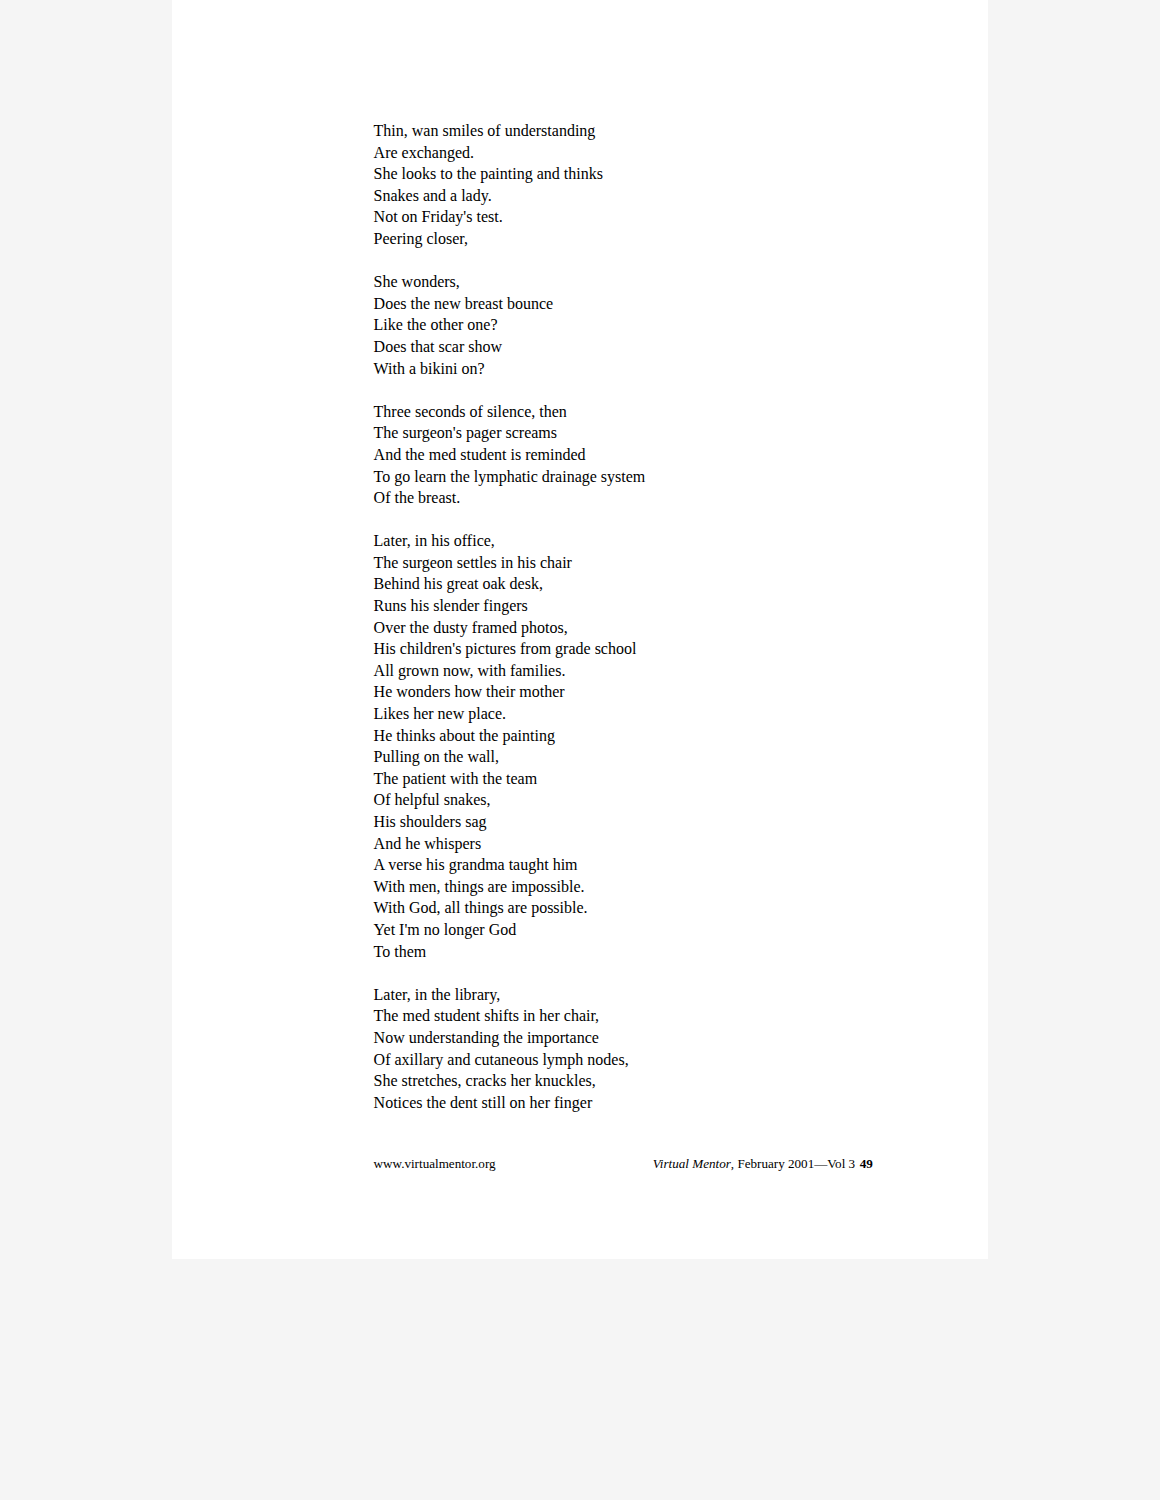Thin, wan smiles of understanding
Are exchanged.
She looks to the painting and thinks
Snakes and a lady.
Not on Friday's test.
Peering closer,
She wonders,
Does the new breast bounce
Like the other one?
Does that scar show
With a bikini on?
Three seconds of silence, then
The surgeon's pager screams
And the med student is reminded
To go learn the lymphatic drainage system
Of the breast.
Later, in his office,
The surgeon settles in his chair
Behind his great oak desk,
Runs his slender fingers
Over the dusty framed photos,
His children's pictures from grade school
All grown now, with families.
He wonders how their mother
Likes her new place.
He thinks about the painting
Pulling on the wall,
The patient with the team
Of helpful snakes,
His shoulders sag
And he whispers
A verse his grandma taught him
With men, things are impossible.
With God, all things are possible.
Yet I'm no longer God
To them
Later, in the library,
The med student shifts in her chair,
Now understanding the importance
Of axillary and cutaneous lymph nodes,
She stretches, cracks her knuckles,
Notices the dent still on her finger
www.virtualmentor.org Virtual Mentor, February 2001—Vol 349